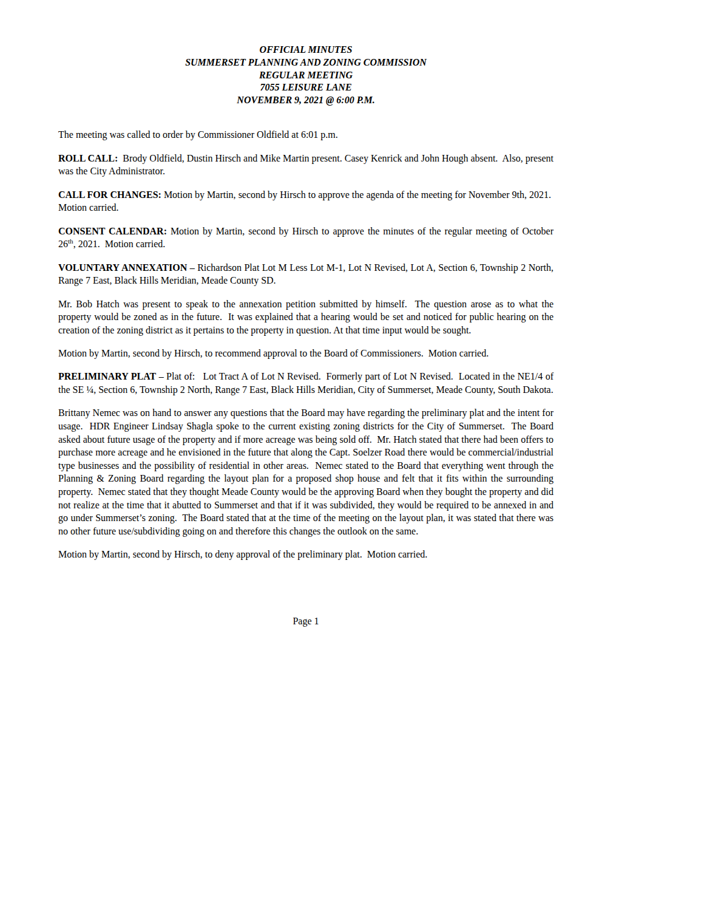OFFICIAL MINUTES
SUMMERSET PLANNING AND ZONING COMMISSION
REGULAR MEETING
7055 LEISURE LANE
NOVEMBER 9, 2021 @ 6:00 P.M.
The meeting was called to order by Commissioner Oldfield at 6:01 p.m.
ROLL CALL: Brody Oldfield, Dustin Hirsch and Mike Martin present. Casey Kenrick and John Hough absent. Also, present was the City Administrator.
CALL FOR CHANGES: Motion by Martin, second by Hirsch to approve the agenda of the meeting for November 9th, 2021. Motion carried.
CONSENT CALENDAR: Motion by Martin, second by Hirsch to approve the minutes of the regular meeting of October 26th, 2021. Motion carried.
VOLUNTARY ANNEXATION – Richardson Plat Lot M Less Lot M-1, Lot N Revised, Lot A, Section 6, Township 2 North, Range 7 East, Black Hills Meridian, Meade County SD.
Mr. Bob Hatch was present to speak to the annexation petition submitted by himself. The question arose as to what the property would be zoned as in the future. It was explained that a hearing would be set and noticed for public hearing on the creation of the zoning district as it pertains to the property in question. At that time input would be sought.
Motion by Martin, second by Hirsch, to recommend approval to the Board of Commissioners. Motion carried.
PRELIMINARY PLAT – Plat of: Lot Tract A of Lot N Revised. Formerly part of Lot N Revised. Located in the NE1/4 of the SE ¼, Section 6, Township 2 North, Range 7 East, Black Hills Meridian, City of Summerset, Meade County, South Dakota.
Brittany Nemec was on hand to answer any questions that the Board may have regarding the preliminary plat and the intent for usage. HDR Engineer Lindsay Shagla spoke to the current existing zoning districts for the City of Summerset. The Board asked about future usage of the property and if more acreage was being sold off. Mr. Hatch stated that there had been offers to purchase more acreage and he envisioned in the future that along the Capt. Soelzer Road there would be commercial/industrial type businesses and the possibility of residential in other areas. Nemec stated to the Board that everything went through the Planning & Zoning Board regarding the layout plan for a proposed shop house and felt that it fits within the surrounding property. Nemec stated that they thought Meade County would be the approving Board when they bought the property and did not realize at the time that it abutted to Summerset and that if it was subdivided, they would be required to be annexed in and go under Summerset’s zoning. The Board stated that at the time of the meeting on the layout plan, it was stated that there was no other future use/subdividing going on and therefore this changes the outlook on the same.
Motion by Martin, second by Hirsch, to deny approval of the preliminary plat. Motion carried.
Page 1